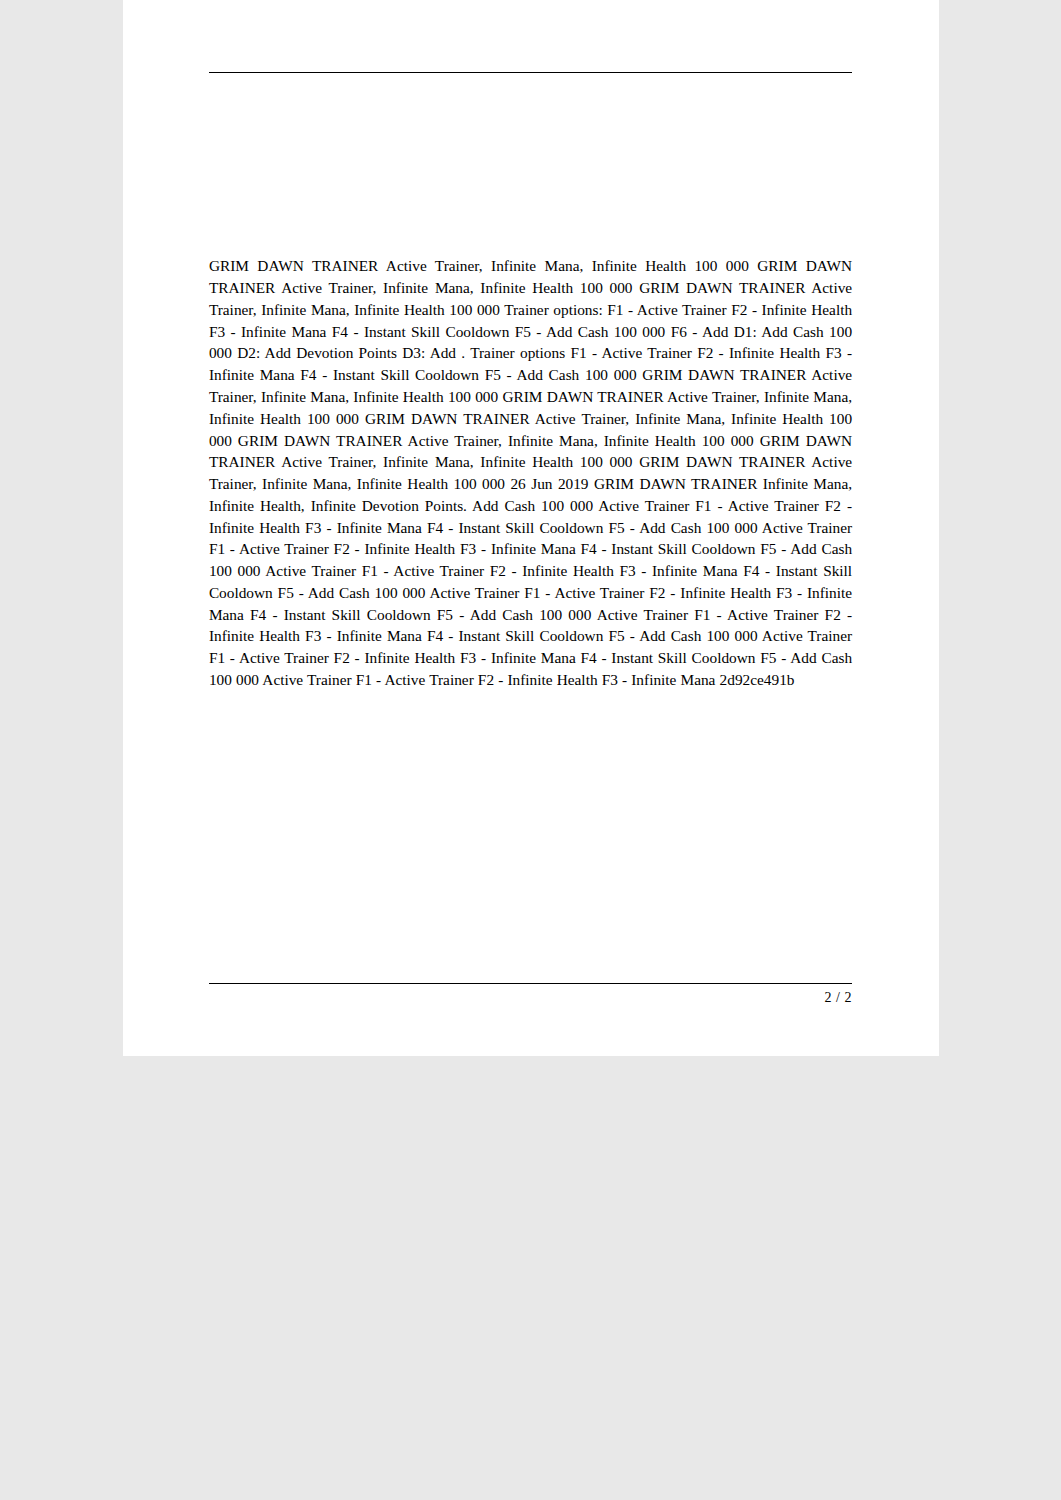GRIM DAWN TRAINER Active Trainer, Infinite Mana, Infinite Health 100 000 GRIM DAWN TRAINER Active Trainer, Infinite Mana, Infinite Health 100 000 GRIM DAWN TRAINER Active Trainer, Infinite Mana, Infinite Health 100 000 Trainer options: F1 - Active Trainer F2 - Infinite Health F3 - Infinite Mana F4 - Instant Skill Cooldown F5 - Add Cash 100 000 F6 - Add D1: Add Cash 100 000 D2: Add Devotion Points D3: Add . Trainer options F1 - Active Trainer F2 - Infinite Health F3 - Infinite Mana F4 - Instant Skill Cooldown F5 - Add Cash 100 000 GRIM DAWN TRAINER Active Trainer, Infinite Mana, Infinite Health 100 000 GRIM DAWN TRAINER Active Trainer, Infinite Mana, Infinite Health 100 000 GRIM DAWN TRAINER Active Trainer, Infinite Mana, Infinite Health 100 000 GRIM DAWN TRAINER Active Trainer, Infinite Mana, Infinite Health 100 000 GRIM DAWN TRAINER Active Trainer, Infinite Mana, Infinite Health 100 000 GRIM DAWN TRAINER Active Trainer, Infinite Mana, Infinite Health 100 000 26 Jun 2019 GRIM DAWN TRAINER Infinite Mana, Infinite Health, Infinite Devotion Points. Add Cash 100 000 Active Trainer F1 - Active Trainer F2 - Infinite Health F3 - Infinite Mana F4 - Instant Skill Cooldown F5 - Add Cash 100 000 Active Trainer F1 - Active Trainer F2 - Infinite Health F3 - Infinite Mana F4 - Instant Skill Cooldown F5 - Add Cash 100 000 Active Trainer F1 - Active Trainer F2 - Infinite Health F3 - Infinite Mana F4 - Instant Skill Cooldown F5 - Add Cash 100 000 Active Trainer F1 - Active Trainer F2 - Infinite Health F3 - Infinite Mana F4 - Instant Skill Cooldown F5 - Add Cash 100 000 Active Trainer F1 - Active Trainer F2 - Infinite Health F3 - Infinite Mana F4 - Instant Skill Cooldown F5 - Add Cash 100 000 Active Trainer F1 - Active Trainer F2 - Infinite Health F3 - Infinite Mana F4 - Instant Skill Cooldown F5 - Add Cash 100 000 Active Trainer F1 - Active Trainer F2 - Infinite Health F3 - Infinite Mana 2d92ce491b
2 / 2